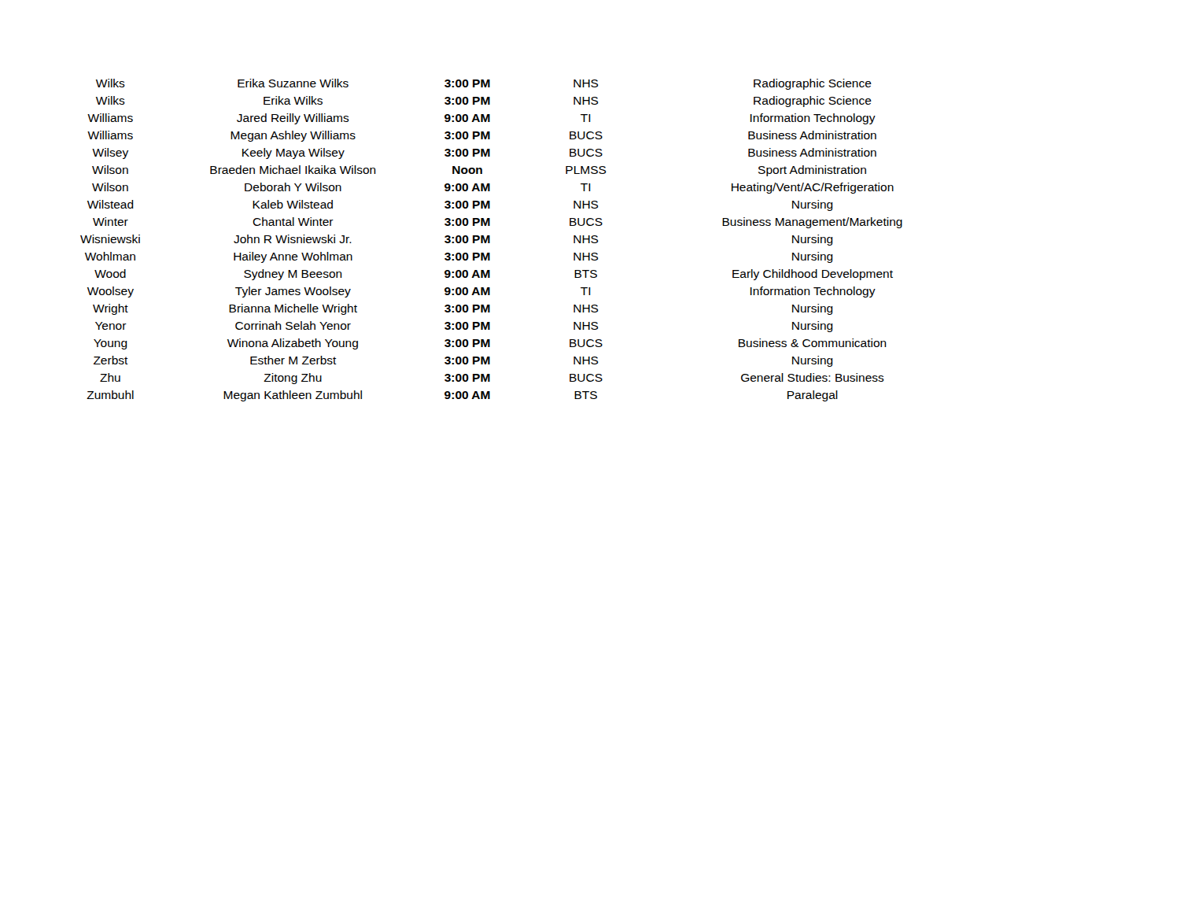| Wilks | Erika Suzanne Wilks | 3:00 PM | NHS | Radiographic Science |
| Wilks | Erika Wilks | 3:00 PM | NHS | Radiographic Science |
| Williams | Jared Reilly Williams | 9:00 AM | TI | Information Technology |
| Williams | Megan Ashley Williams | 3:00 PM | BUCS | Business Administration |
| Wilsey | Keely Maya Wilsey | 3:00 PM | BUCS | Business Administration |
| Wilson | Braeden Michael Ikaika Wilson | Noon | PLMSS | Sport Administration |
| Wilson | Deborah Y Wilson | 9:00 AM | TI | Heating/Vent/AC/Refrigeration |
| Wilstead | Kaleb Wilstead | 3:00 PM | NHS | Nursing |
| Winter | Chantal Winter | 3:00 PM | BUCS | Business Management/Marketing |
| Wisniewski | John R Wisniewski Jr. | 3:00 PM | NHS | Nursing |
| Wohlman | Hailey Anne Wohlman | 3:00 PM | NHS | Nursing |
| Wood | Sydney M Beeson | 9:00 AM | BTS | Early Childhood Development |
| Woolsey | Tyler James Woolsey | 9:00 AM | TI | Information Technology |
| Wright | Brianna Michelle Wright | 3:00 PM | NHS | Nursing |
| Yenor | Corrinah Selah Yenor | 3:00 PM | NHS | Nursing |
| Young | Winona Alizabeth Young | 3:00 PM | BUCS | Business & Communication |
| Zerbst | Esther M Zerbst | 3:00 PM | NHS | Nursing |
| Zhu | Zitong Zhu | 3:00 PM | BUCS | General Studies: Business |
| Zumbuhl | Megan Kathleen Zumbuhl | 9:00 AM | BTS | Paralegal |